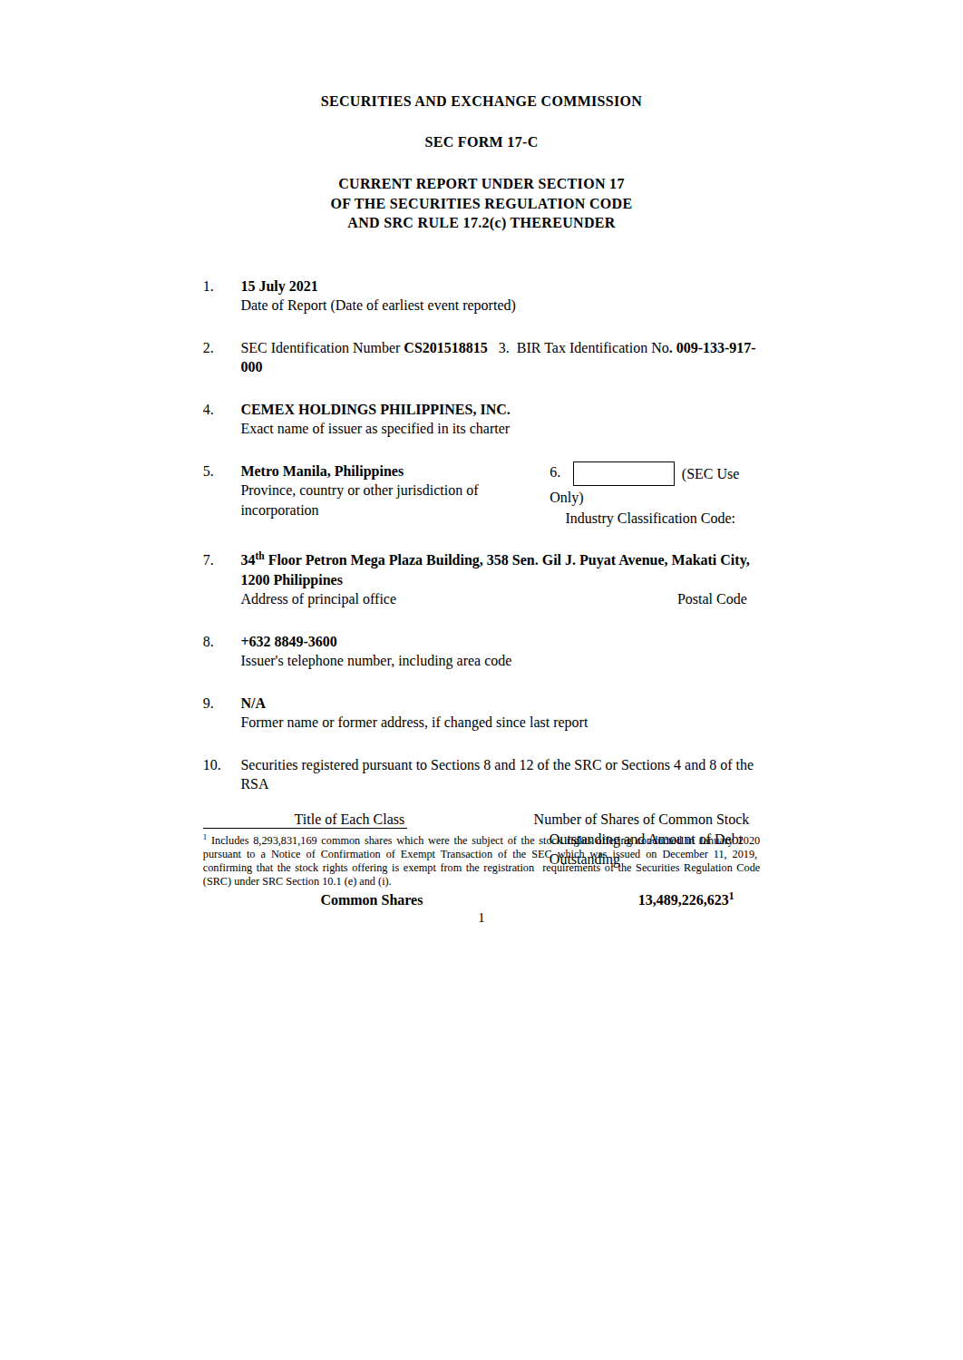SECURITIES AND EXCHANGE COMMISSION
SEC FORM 17-C
CURRENT REPORT UNDER SECTION 17
OF THE SECURITIES REGULATION CODE
AND SRC RULE 17.2(c) THEREUNDER
| 1. | 15 July 2021 Date of Report (Date of earliest event reported) |
| 2. | SEC Identification Number CS201518815 3. BIR Tax Identification No . 009-133-917-000 |
| 4. | CEMEX HOLDINGS PHILIPPINES, INC. Exact name of issuer as specified in its charter |
| 5. | Metro Manila, Philippines Province, country or other jurisdiction of incorporation 6. (SEC Use Only) Industry Classification Code: |
| 7. | 34 th Floor Petron Mega Plaza Building, 358 Sen. Gil J. Puyat Avenue, Makati City, 1200 Philippines Address of principal office Postal Code |
| 8. | +632 8849-3600 Issuer's telephone number, including area code |
| 9. | N/A Former name or former address, if changed since last report |
| 10. | Securities registered pursuant to Sections 8 and 12 of the SRC or Sections 4 and 8 of the RSA |
| Title of Each Class | Number of Shares of Common Stock Outstanding and Amount of Debt Outstanding |
| Common Shares | 13,489,226,623 1 |
1 Includes 8,293,831,169 common shares which were the subject of the stock rights offering conducted in January 2020 pursuant to a Notice of Confirmation of Exempt Transaction of the SEC which was issued on December 11, 2019, confirming that the stock rights offering is exempt from the registration requirements of the Securities Regulation Code (SRC) under SRC Section 10.1 (e) and (i).
1